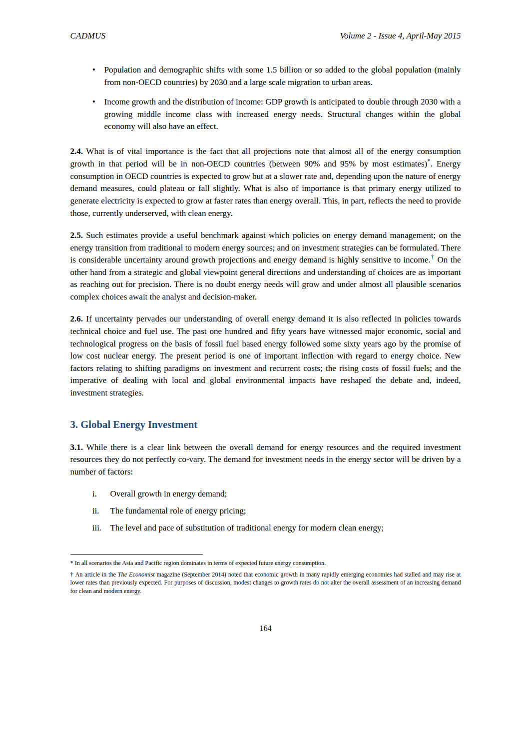CADMUS Volume 2 - Issue 4, April-May 2015
Population and demographic shifts with some 1.5 billion or so added to the global population (mainly from non-OECD countries) by 2030 and a large scale migration to urban areas.
Income growth and the distribution of income: GDP growth is anticipated to double through 2030 with a growing middle income class with increased energy needs. Structural changes within the global economy will also have an effect.
2.4. What is of vital importance is the fact that all projections note that almost all of the energy consumption growth in that period will be in non-OECD countries (between 90% and 95% by most estimates)*. Energy consumption in OECD countries is expected to grow but at a slower rate and, depending upon the nature of energy demand measures, could plateau or fall slightly. What is also of importance is that primary energy utilized to generate electricity is expected to grow at faster rates than energy overall. This, in part, reflects the need to provide those, currently underserved, with clean energy.
2.5. Such estimates provide a useful benchmark against which policies on energy demand management; on the energy transition from traditional to modern energy sources; and on investment strategies can be formulated. There is considerable uncertainty around growth projections and energy demand is highly sensitive to income.† On the other hand from a strategic and global viewpoint general directions and understanding of choices are as important as reaching out for precision. There is no doubt energy needs will grow and under almost all plausible scenarios complex choices await the analyst and decision-maker.
2.6. If uncertainty pervades our understanding of overall energy demand it is also reflected in policies towards technical choice and fuel use. The past one hundred and fifty years have witnessed major economic, social and technological progress on the basis of fossil fuel based energy followed some sixty years ago by the promise of low cost nuclear energy. The present period is one of important inflection with regard to energy choice. New factors relating to shifting paradigms on investment and recurrent costs; the rising costs of fossil fuels; and the imperative of dealing with local and global environmental impacts have reshaped the debate and, indeed, investment strategies.
3. Global Energy Investment
3.1. While there is a clear link between the overall demand for energy resources and the required investment resources they do not perfectly co-vary. The demand for investment needs in the energy sector will be driven by a number of factors:
Overall growth in energy demand;
The fundamental role of energy pricing;
The level and pace of substitution of traditional energy for modern clean energy;
* In all scenarios the Asia and Pacific region dominates in terms of expected future energy consumption.
† An article in the The Economist magazine (September 2014) noted that economic growth in many rapidly emerging economies had stalled and may rise at lower rates than previously expected. For purposes of discussion, modest changes to growth rates do not alter the overall assessment of an increasing demand for clean and modern energy.
164